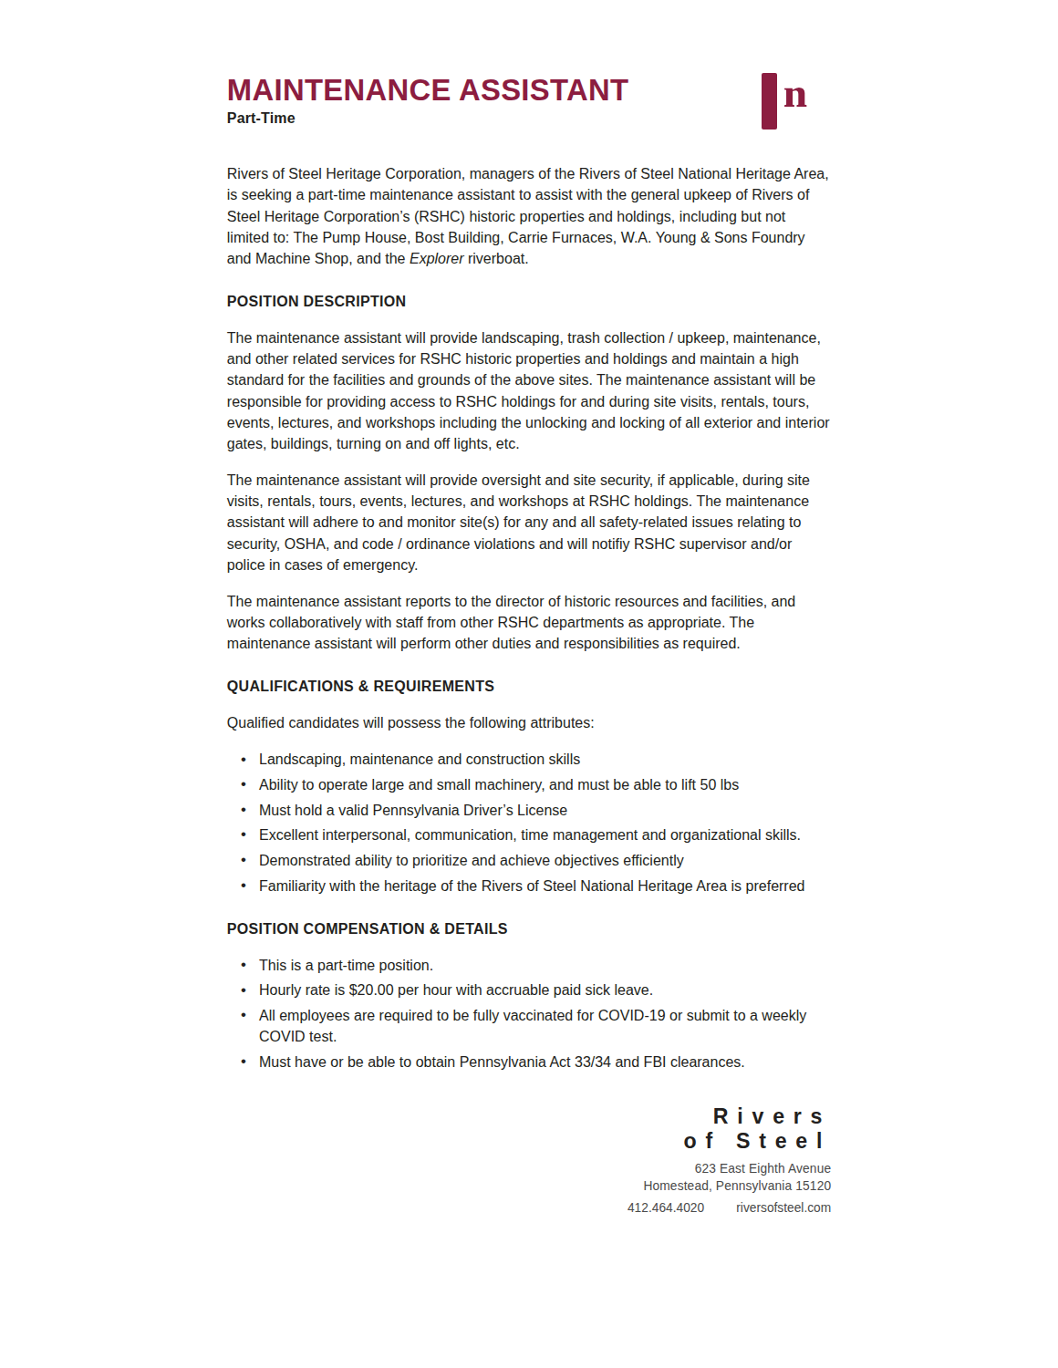Maintenance Assistant
Part-Time
ⁿ
Rivers of Steel Heritage Corporation, managers of the Rivers of Steel National Heritage Area, is seeking a part-time maintenance assistant to assist with the general upkeep of Rivers of Steel Heritage Corporation’s (RSHC) historic properties and holdings, including but not limited to: The Pump House, Bost Building, Carrie Furnaces, W.A. Young & Sons Foundry and Machine Shop, and the Explorer riverboat.
Position Description
The maintenance assistant will provide landscaping, trash collection / upkeep, maintenance, and other related services for RSHC historic properties and holdings and maintain a high standard for the facilities and grounds of the above sites. The maintenance assistant will be responsible for providing access to RSHC holdings for and during site visits, rentals, tours, events, lectures, and workshops including the unlocking and locking of all exterior and interior gates, buildings, turning on and off lights, etc.
The maintenance assistant will provide oversight and site security, if applicable, during site visits, rentals, tours, events, lectures, and workshops at RSHC holdings. The maintenance assistant will adhere to and monitor site(s) for any and all safety-related issues relating to security, OSHA, and code / ordinance violations and will notifiy RSHC supervisor and/or police in cases of emergency.
The maintenance assistant reports to the director of historic resources and facilities, and works collaboratively with staff from other RSHC departments as appropriate. The maintenance assistant will perform other duties and responsibilities as required.
Qualifications & Requirements
Qualified candidates will possess the following attributes:
Landscaping, maintenance and construction skills
Ability to operate large and small machinery, and must be able to lift 50 lbs
Must hold a valid Pennsylvania Driver’s License
Excellent interpersonal, communication, time management and organizational skills.
Demonstrated ability to prioritize and achieve objectives efficiently
Familiarity with the heritage of the Rivers of Steel National Heritage Area is preferred
Position Compensation & Details
This is a part-time position.
Hourly rate is $20.00 per hour with accruable paid sick leave.
All employees are required to be fully vaccinated for COVID-19 or submit to a weekly COVID test.
Must have or be able to obtain Pennsylvania Act 33/34 and FBI clearances.
Rivers of Steel
623 East Eighth Avenue
Homestead, Pennsylvania 15120
412.464.4020 riversofsteel.com